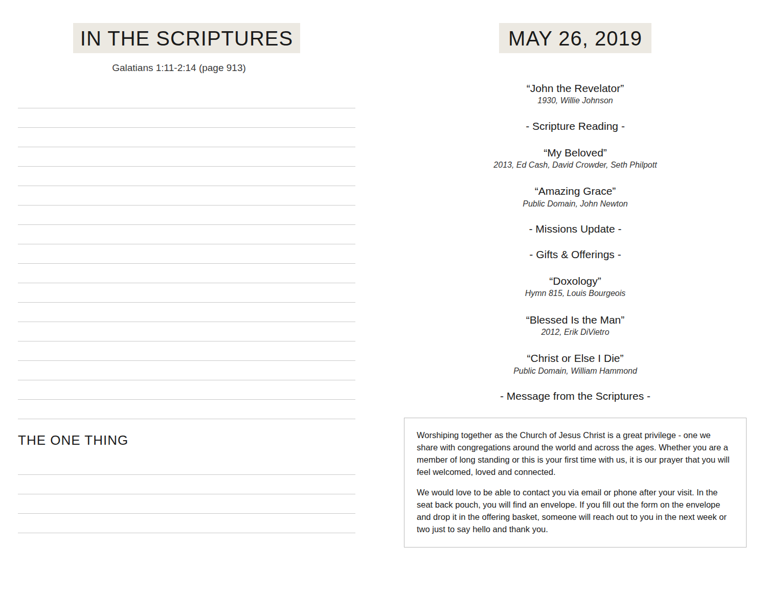In the Scriptures
Galatians 1:11-2:14 (page 913)
The One Thing
May 26, 2019
“John the Revelator”
1930, Willie Johnson
- Scripture Reading -
“My Beloved”
2013, Ed Cash, David Crowder, Seth Philpott
“Amazing Grace”
Public Domain, John Newton
- Missions Update -
- Gifts & Offerings -
“Doxology”
Hymn 815, Louis Bourgeois
“Blessed Is the Man”
2012, Erik DiVietro
“Christ or Else I Die”
Public Domain, William Hammond
- Message from the Scriptures -
Worshiping together as the Church of Jesus Christ is a great privilege - one we share with congregations around the world and across the ages. Whether you are a member of long standing or this is your first time with us, it is our prayer that you will feel welcomed, loved and connected.
We would love to be able to contact you via email or phone after your visit. In the seat back pouch, you will find an envelope. If you fill out the form on the envelope and drop it in the offering basket, someone will reach out to you in the next week or two just to say hello and thank you.